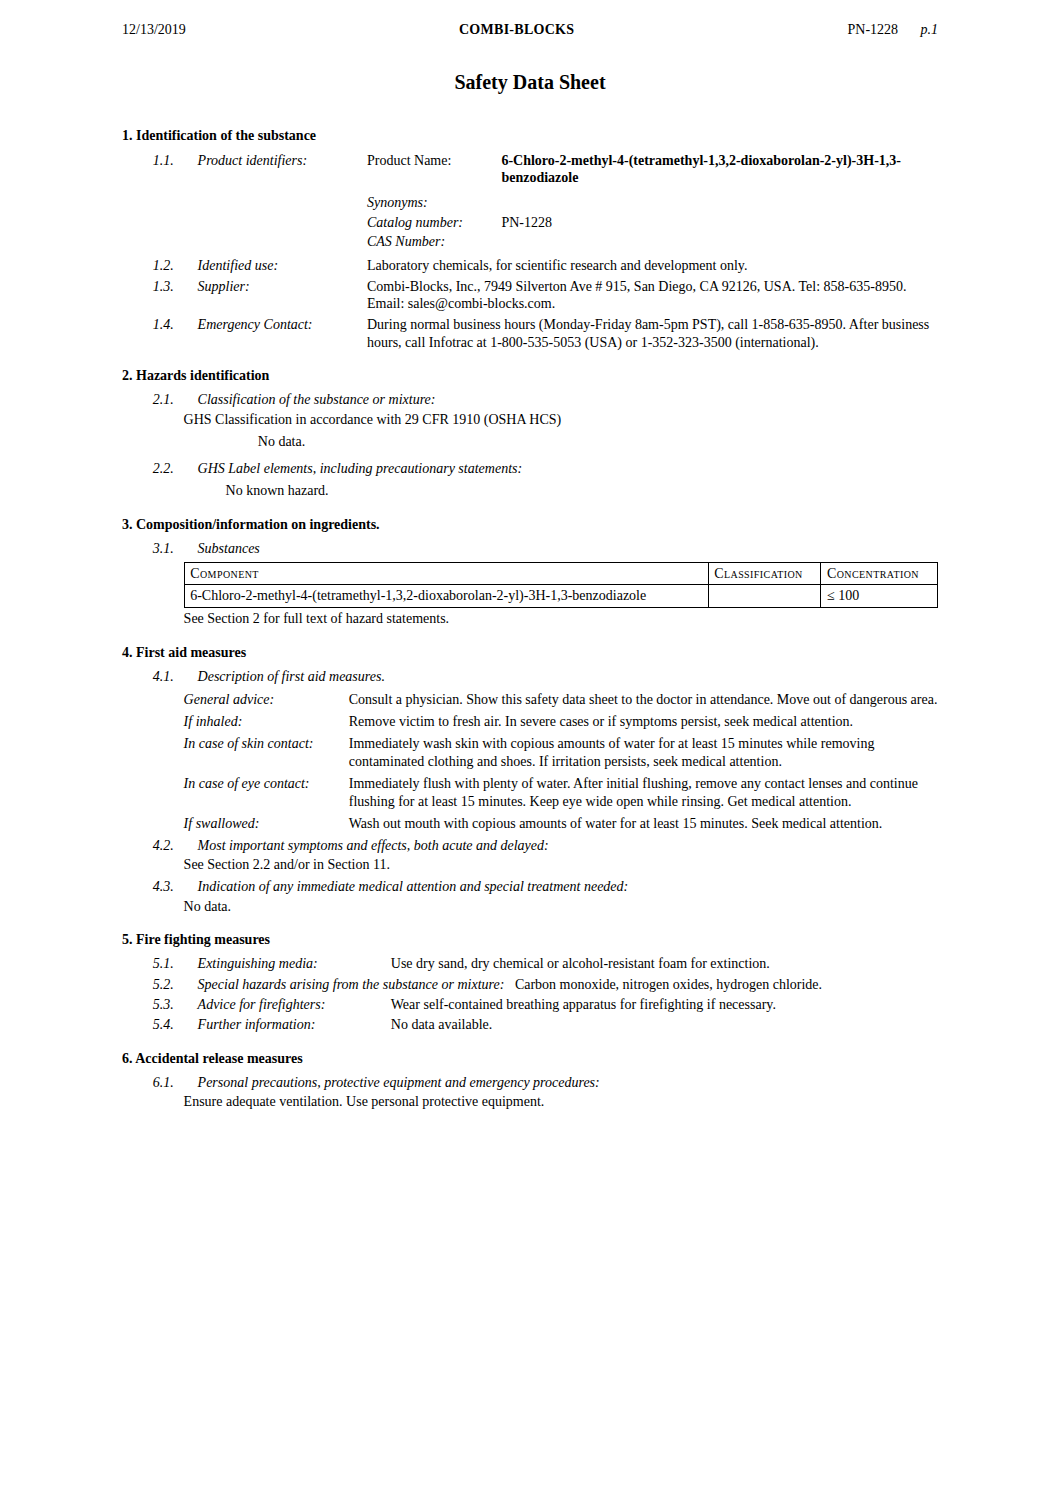12/13/2019
COMBI-BLOCKS
PN-1228 p.1
Safety Data Sheet
1. Identification of the substance
1.1.
Product identifiers:
Product Name:
6-Chloro-2-methyl-4-(tetramethyl-1,3,2-dioxaborolan-2-yl)-3H-1,3-benzodiazole
Synonyms:
Catalog number:
PN-1228
CAS Number:
1.2.
Identified use:
Laboratory chemicals, for scientific research and development only.
1.3.
Supplier:
Combi-Blocks, Inc., 7949 Silverton Ave # 915, San Diego, CA 92126, USA. Tel: 858-635-8950. Email: sales@combi-blocks.com.
1.4.
Emergency Contact:
During normal business hours (Monday-Friday 8am-5pm PST), call 1-858-635-8950. After business hours, call Infotrac at 1-800-535-5053 (USA) or 1-352-323-3500 (international).
2. Hazards identification
2.1.
Classification of the substance or mixture:
GHS Classification in accordance with 29 CFR 1910 (OSHA HCS)
No data.
2.2.
GHS Label elements, including precautionary statements:
No known hazard.
3. Composition/information on ingredients.
3.1.
Substances
| Component | Classification | Concentration |
| --- | --- | --- |
| 6-Chloro-2-methyl-4-(tetramethyl-1,3,2-dioxaborolan-2-yl)-3H-1,3-benzodiazole | | ≤ 100 |
See Section 2 for full text of hazard statements.
4. First aid measures
4.1.
Description of first aid measures.
General advice:
Consult a physician. Show this safety data sheet to the doctor in attendance. Move out of dangerous area.
If inhaled:
Remove victim to fresh air. In severe cases or if symptoms persist, seek medical attention.
In case of skin contact:
Immediately wash skin with copious amounts of water for at least 15 minutes while removing contaminated clothing and shoes. If irritation persists, seek medical attention.
In case of eye contact:
Immediately flush with plenty of water. After initial flushing, remove any contact lenses and continue flushing for at least 15 minutes. Keep eye wide open while rinsing. Get medical attention.
If swallowed:
Wash out mouth with copious amounts of water for at least 15 minutes. Seek medical attention.
4.2.
Most important symptoms and effects, both acute and delayed:
See Section 2.2 and/or in Section 11.
4.3.
Indication of any immediate medical attention and special treatment needed:
No data.
5. Fire fighting measures
5.1.
Extinguishing media:
Use dry sand, dry chemical or alcohol-resistant foam for extinction.
5.2.
Special hazards arising from the substance or mixture: Carbon monoxide, nitrogen oxides, hydrogen chloride.
5.3.
Advice for firefighters:
Wear self-contained breathing apparatus for firefighting if necessary.
5.4.
Further information:
No data available.
6. Accidental release measures
6.1.
Personal precautions, protective equipment and emergency procedures:
Ensure adequate ventilation. Use personal protective equipment.